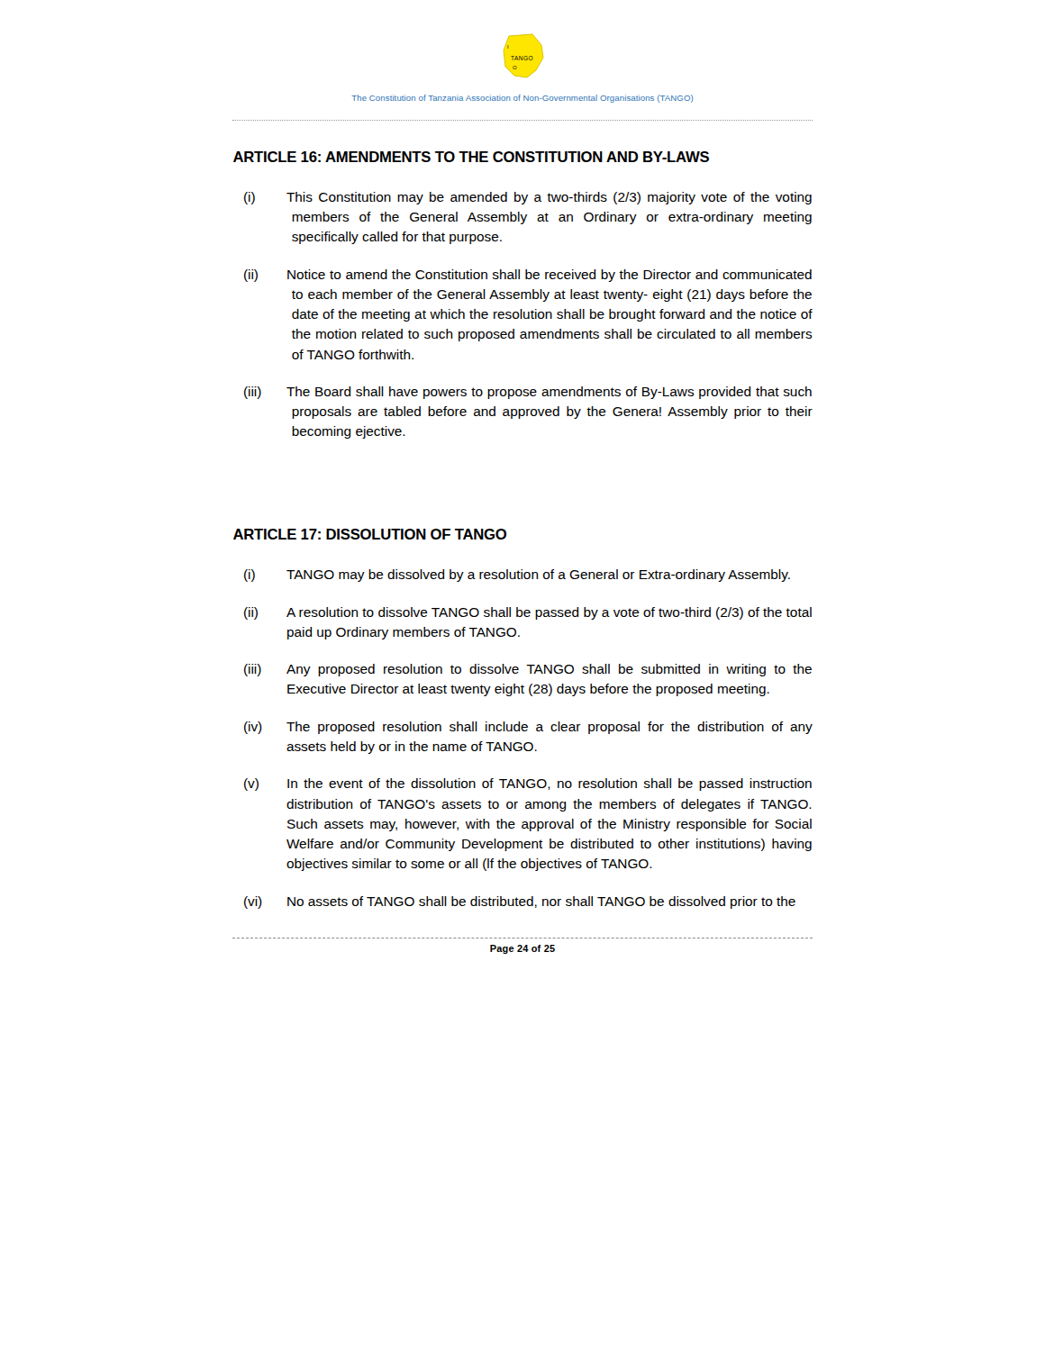I TANGO O
The Constitution of Tanzania Association of Non-Governmental Organisations (TANGO)
ARTICLE 16: AMENDMENTS TO THE CONSTITUTION AND BY-LAWS
(i) This Constitution may be amended by a two-thirds (2/3) majority vote of the voting members of the General Assembly at an Ordinary or extra-ordinary meeting specifically called for that purpose.
(ii) Notice to amend the Constitution shall be received by the Director and communicated to each member of the General Assembly at least twenty- eight (21) days before the date of the meeting at which the resolution shall be brought forward and the notice of the motion related to such proposed amendments shall be circulated to all members of TANGO forthwith.
(iii) The Board shall have powers to propose amendments of By-Laws provided that such proposals are tabled before and approved by the Genera! Assembly prior to their becoming ejective.
ARTICLE 17: DISSOLUTION OF TANGO
(i) TANGO may be dissolved by a resolution of a General or Extra-ordinary Assembly.
(ii) A resolution to dissolve TANGO shall be passed by a vote of two-third (2/3) of the total paid up Ordinary members of TANGO.
(iii) Any proposed resolution to dissolve TANGO shall be submitted in writing to the Executive Director at least twenty eight (28) days before the proposed meeting.
(iv) The proposed resolution shall include a clear proposal for the distribution of any assets held by or in the name of TANGO.
(v) In the event of the dissolution of TANGO, no resolution shall be passed instruction distribution of TANGO's assets to or among the members of delegates if TANGO. Such assets may, however, with the approval of the Ministry responsible for Social Welfare and/or Community Development be distributed to other institutions) having objectives similar to some or all (lf the objectives of TANGO.
(vi) No assets of TANGO shall be distributed, nor shall TANGO be dissolved prior to the
Page 24 of 25